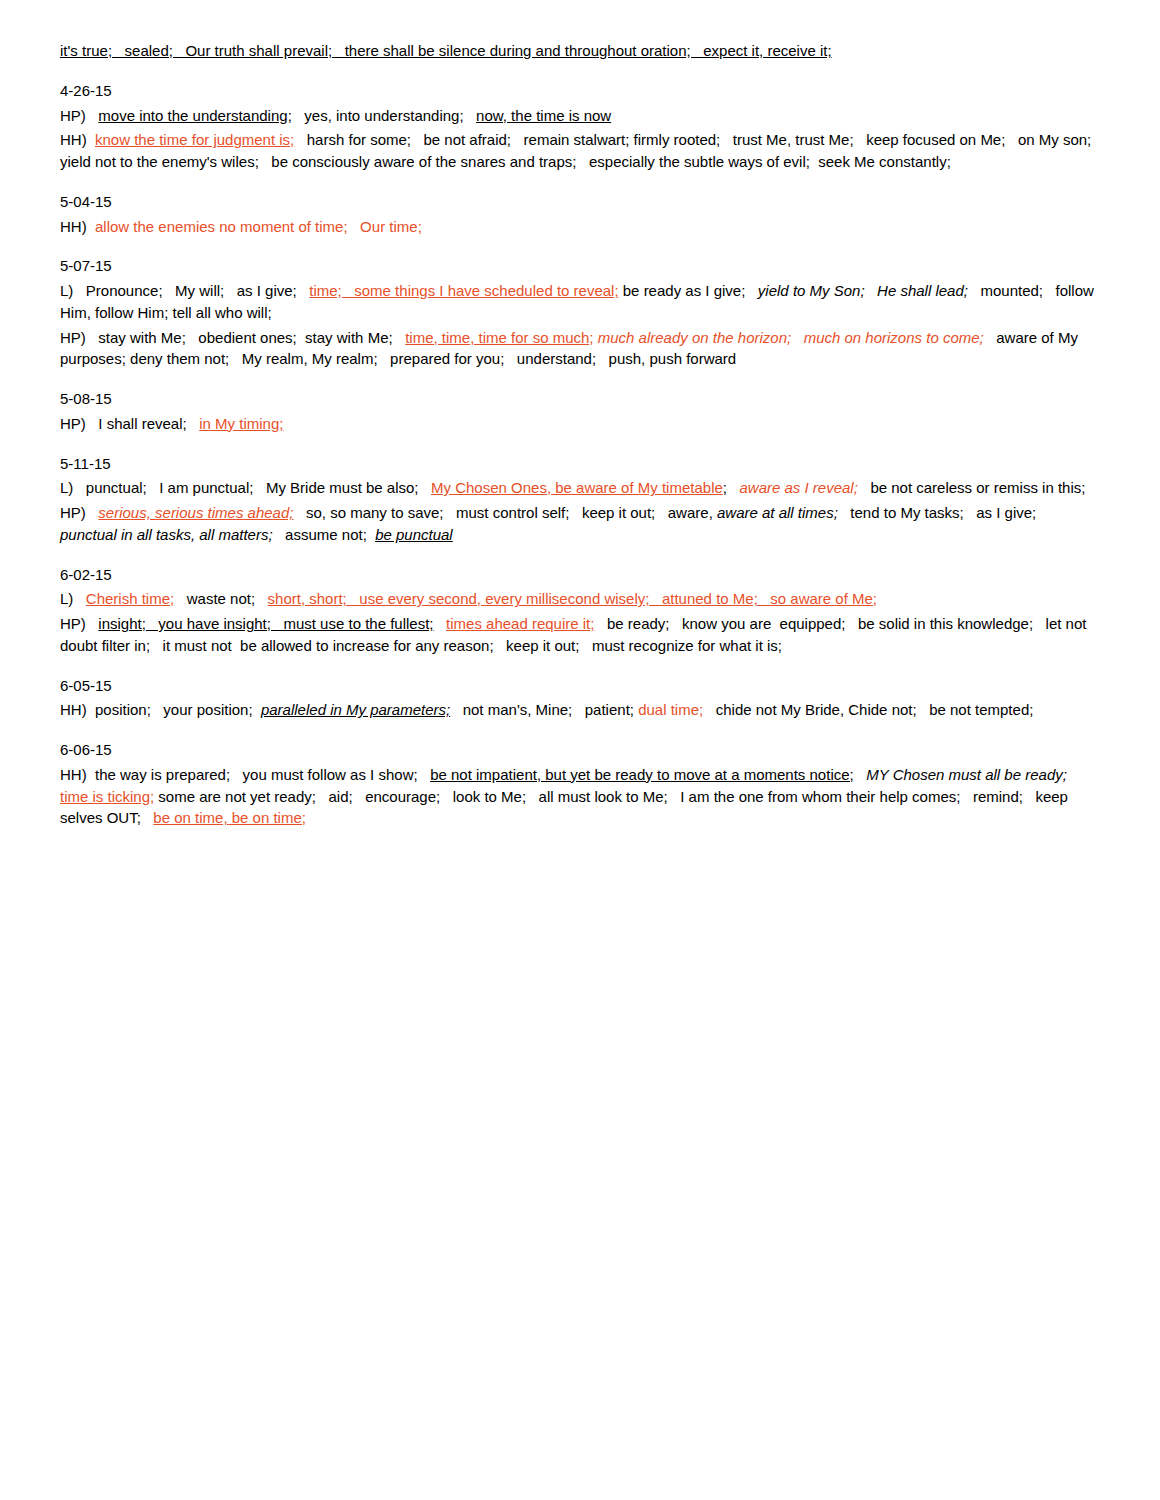it's true; sealed; Our truth shall prevail; there shall be silence during and throughout oration; expect it, receive it;
4-26-15
HP) move into the understanding; yes, into understanding; now, the time is now
HH) know the time for judgment is; harsh for some; be not afraid; remain stalwart; firmly rooted; trust Me, trust Me; keep focused on Me; on My son; yield not to the enemy's wiles; be consciously aware of the snares and traps; especially the subtle ways of evil; seek Me constantly;
5-04-15
HH) allow the enemies no moment of time; Our time;
5-07-15
L) Pronounce; My will; as I give; time; some things I have scheduled to reveal; be ready as I give; yield to My Son; He shall lead; mounted; follow Him, follow Him; tell all who will;
HP) stay with Me; obedient ones; stay with Me; time, time, time for so much; much already on the horizon; much on horizons to come; aware of My purposes; deny them not; My realm, My realm; prepared for you; understand; push, push forward
5-08-15
HP) I shall reveal; in My timing;
5-11-15
L) punctual; I am punctual; My Bride must be also; My Chosen Ones, be aware of My timetable; aware as I reveal; be not careless or remiss in this;
HP) serious, serious times ahead; so, so many to save; must control self; keep it out; aware, aware at all times; tend to My tasks; as I give; punctual in all tasks, all matters; assume not; be punctual
6-02-15
L) Cherish time; waste not; short, short; use every second, every millisecond wisely; attuned to Me; so aware of Me;
HP) insight; you have insight; must use to the fullest; times ahead require it; be ready; know you are equipped; be solid in this knowledge; let not doubt filter in; it must not be allowed to increase for any reason; keep it out; must recognize for what it is;
6-05-15
HH) position; your position; paralleled in My parameters; not man's, Mine; patient; dual time; chide not My Bride, Chide not; be not tempted;
6-06-15
HH) the way is prepared; you must follow as I show; be not impatient, but yet be ready to move at a moments notice; MY Chosen must all be ready; time is ticking; some are not yet ready; aid; encourage; look to Me; all must look to Me; I am the one from whom their help comes; remind; keep selves OUT; be on time, be on time;